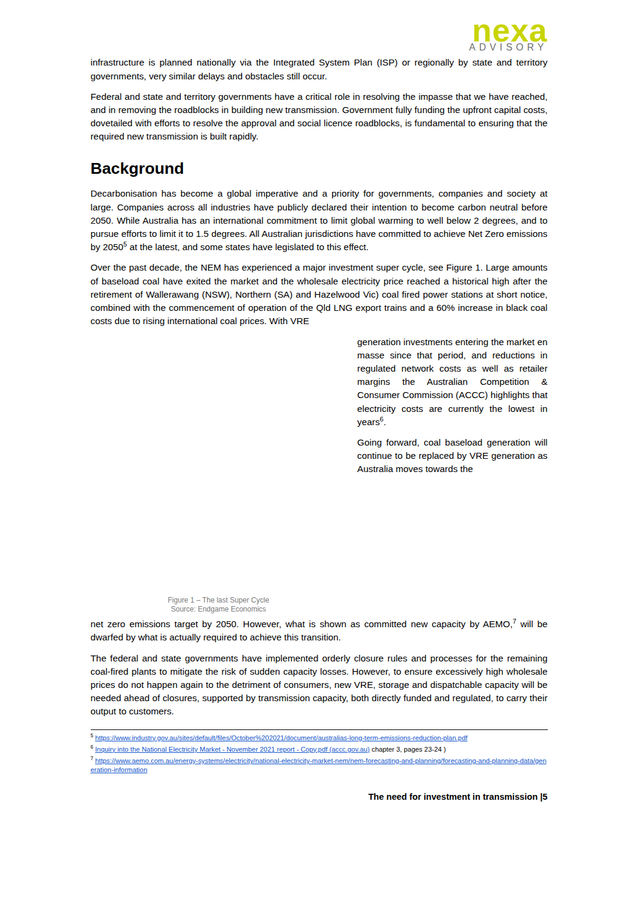nexa
ADVISORY
infrastructure is planned nationally via the Integrated System Plan (ISP) or regionally by state and territory governments, very similar delays and obstacles still occur.
Federal and state and territory governments have a critical role in resolving the impasse that we have reached, and in removing the roadblocks in building new transmission. Government fully funding the upfront capital costs, dovetailed with efforts to resolve the approval and social licence roadblocks, is fundamental to ensuring that the required new transmission is built rapidly.
Background
Decarbonisation has become a global imperative and a priority for governments, companies and society at large. Companies across all industries have publicly declared their intention to become carbon neutral before 2050. While Australia has an international commitment to limit global warming to well below 2 degrees, and to pursue efforts to limit it to 1.5 degrees. All Australian jurisdictions have committed to achieve Net Zero emissions by 20505 at the latest, and some states have legislated to this effect.
Over the past decade, the NEM has experienced a major investment super cycle, see Figure 1. Large amounts of baseload coal have exited the market and the wholesale electricity price reached a historical high after the retirement of Wallerawang (NSW), Northern (SA) and Hazelwood Vic) coal fired power stations at short notice, combined with the commencement of operation of the Qld LNG export trains and a 60% increase in black coal costs due to rising international coal prices. With VRE
Figure 1 – The last Super Cycle
Source: Endgame Economics
generation investments entering the market en masse since that period, and reductions in regulated network costs as well as retailer margins the Australian Competition & Consumer Commission (ACCC) highlights that electricity costs are currently the lowest in years6.
Going forward, coal baseload generation will continue to be replaced by VRE generation as Australia moves towards the
net zero emissions target by 2050. However, what is shown as committed new capacity by AEMO,7 will be dwarfed by what is actually required to achieve this transition.
The federal and state governments have implemented orderly closure rules and processes for the remaining coal-fired plants to mitigate the risk of sudden capacity losses. However, to ensure excessively high wholesale prices do not happen again to the detriment of consumers, new VRE, storage and dispatchable capacity will be needed ahead of closures, supported by transmission capacity, both directly funded and regulated, to carry their output to customers.
5 https://www.industry.gov.au/sites/default/files/October%202021/document/australias-long-term-emissions-reduction-plan.pdf
6 Inquiry into the National Electricity Market - November 2021 report - Copy.pdf (accc.gov.au) chapter 3, pages 23-24 )
7 https://www.aemo.com.au/energy-systems/electricity/national-electricity-market-nem/nem-forecasting-and-planning/forecasting-and-planning-data/generation-information
The need for investment in transmission |5